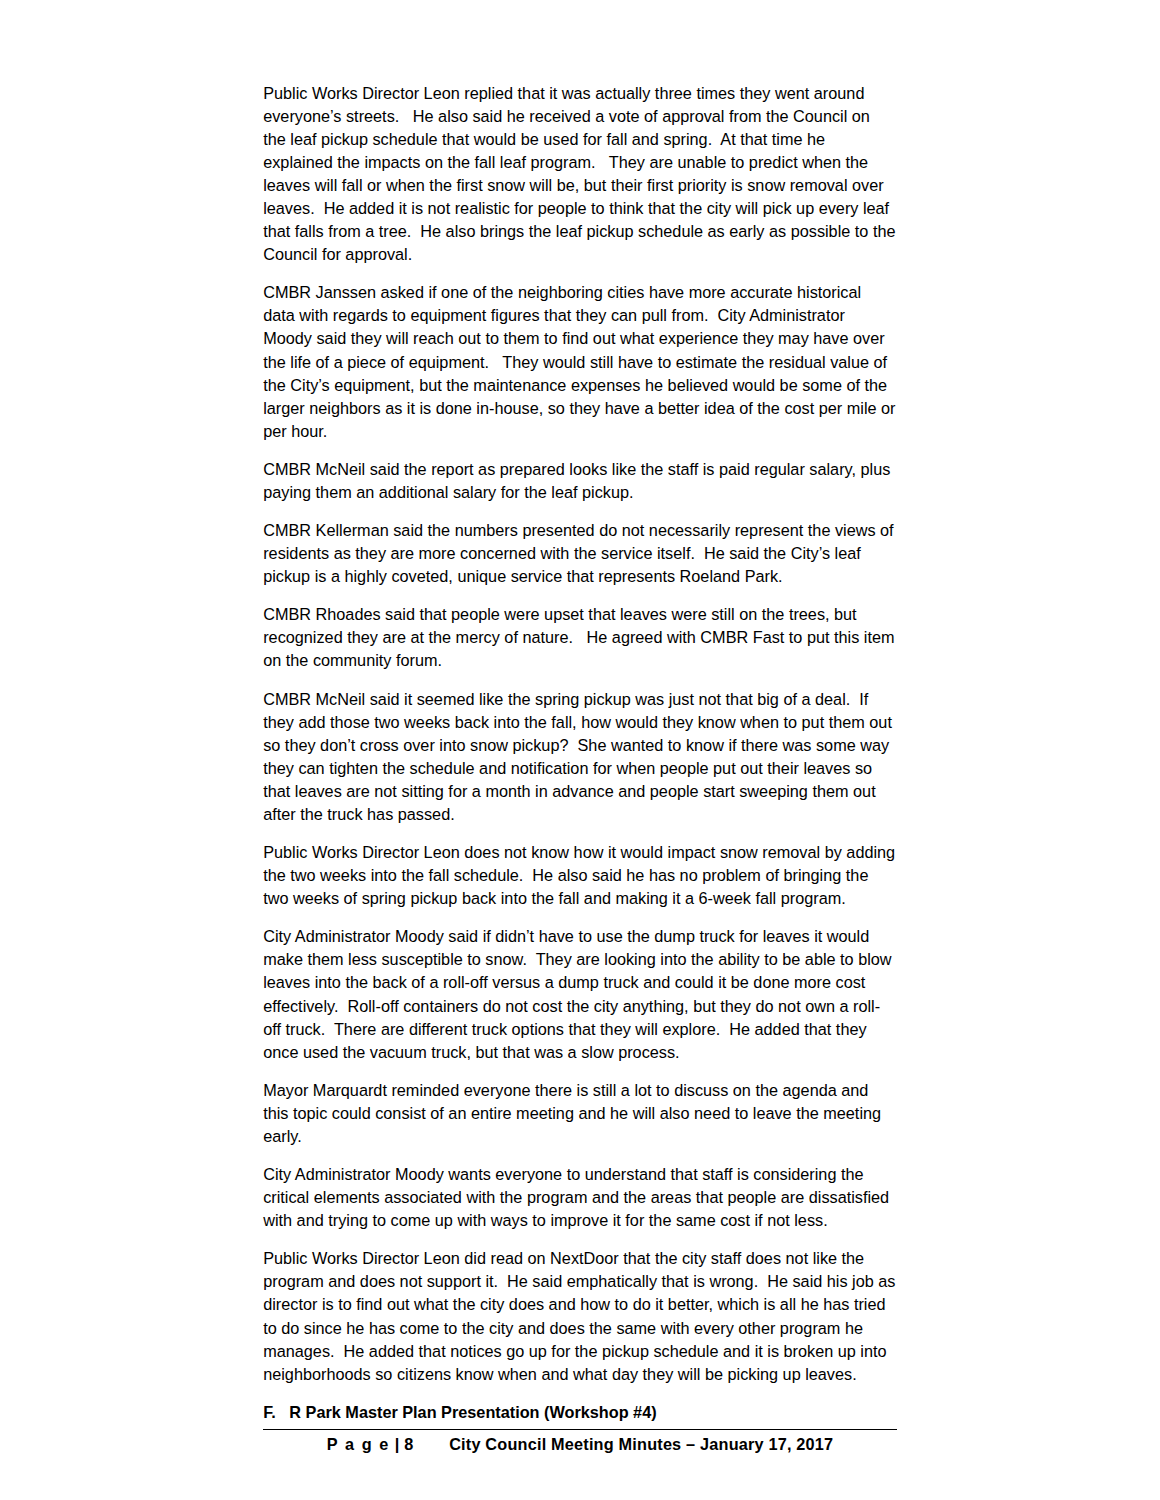Public Works Director Leon replied that it was actually three times they went around everyone’s streets. He also said he received a vote of approval from the Council on the leaf pickup schedule that would be used for fall and spring. At that time he explained the impacts on the fall leaf program. They are unable to predict when the leaves will fall or when the first snow will be, but their first priority is snow removal over leaves. He added it is not realistic for people to think that the city will pick up every leaf that falls from a tree. He also brings the leaf pickup schedule as early as possible to the Council for approval.
CMBR Janssen asked if one of the neighboring cities have more accurate historical data with regards to equipment figures that they can pull from. City Administrator Moody said they will reach out to them to find out what experience they may have over the life of a piece of equipment. They would still have to estimate the residual value of the City’s equipment, but the maintenance expenses he believed would be some of the larger neighbors as it is done in-house, so they have a better idea of the cost per mile or per hour.
CMBR McNeil said the report as prepared looks like the staff is paid regular salary, plus paying them an additional salary for the leaf pickup.
CMBR Kellerman said the numbers presented do not necessarily represent the views of residents as they are more concerned with the service itself. He said the City’s leaf pickup is a highly coveted, unique service that represents Roeland Park.
CMBR Rhoades said that people were upset that leaves were still on the trees, but recognized they are at the mercy of nature. He agreed with CMBR Fast to put this item on the community forum.
CMBR McNeil said it seemed like the spring pickup was just not that big of a deal. If they add those two weeks back into the fall, how would they know when to put them out so they don’t cross over into snow pickup? She wanted to know if there was some way they can tighten the schedule and notification for when people put out their leaves so that leaves are not sitting for a month in advance and people start sweeping them out after the truck has passed.
Public Works Director Leon does not know how it would impact snow removal by adding the two weeks into the fall schedule. He also said he has no problem of bringing the two weeks of spring pickup back into the fall and making it a 6-week fall program.
City Administrator Moody said if didn’t have to use the dump truck for leaves it would make them less susceptible to snow. They are looking into the ability to be able to blow leaves into the back of a roll-off versus a dump truck and could it be done more cost effectively. Roll-off containers do not cost the city anything, but they do not own a roll-off truck. There are different truck options that they will explore. He added that they once used the vacuum truck, but that was a slow process.
Mayor Marquardt reminded everyone there is still a lot to discuss on the agenda and this topic could consist of an entire meeting and he will also need to leave the meeting early.
City Administrator Moody wants everyone to understand that staff is considering the critical elements associated with the program and the areas that people are dissatisfied with and trying to come up with ways to improve it for the same cost if not less.
Public Works Director Leon did read on NextDoor that the city staff does not like the program and does not support it. He said emphatically that is wrong. He said his job as director is to find out what the city does and how to do it better, which is all he has tried to do since he has come to the city and does the same with every other program he manages. He added that notices go up for the pickup schedule and it is broken up into neighborhoods so citizens know when and what day they will be picking up leaves.
F. R Park Master Plan Presentation (Workshop #4)
P a g e | 8 City Council Meeting Minutes – January 17, 2017